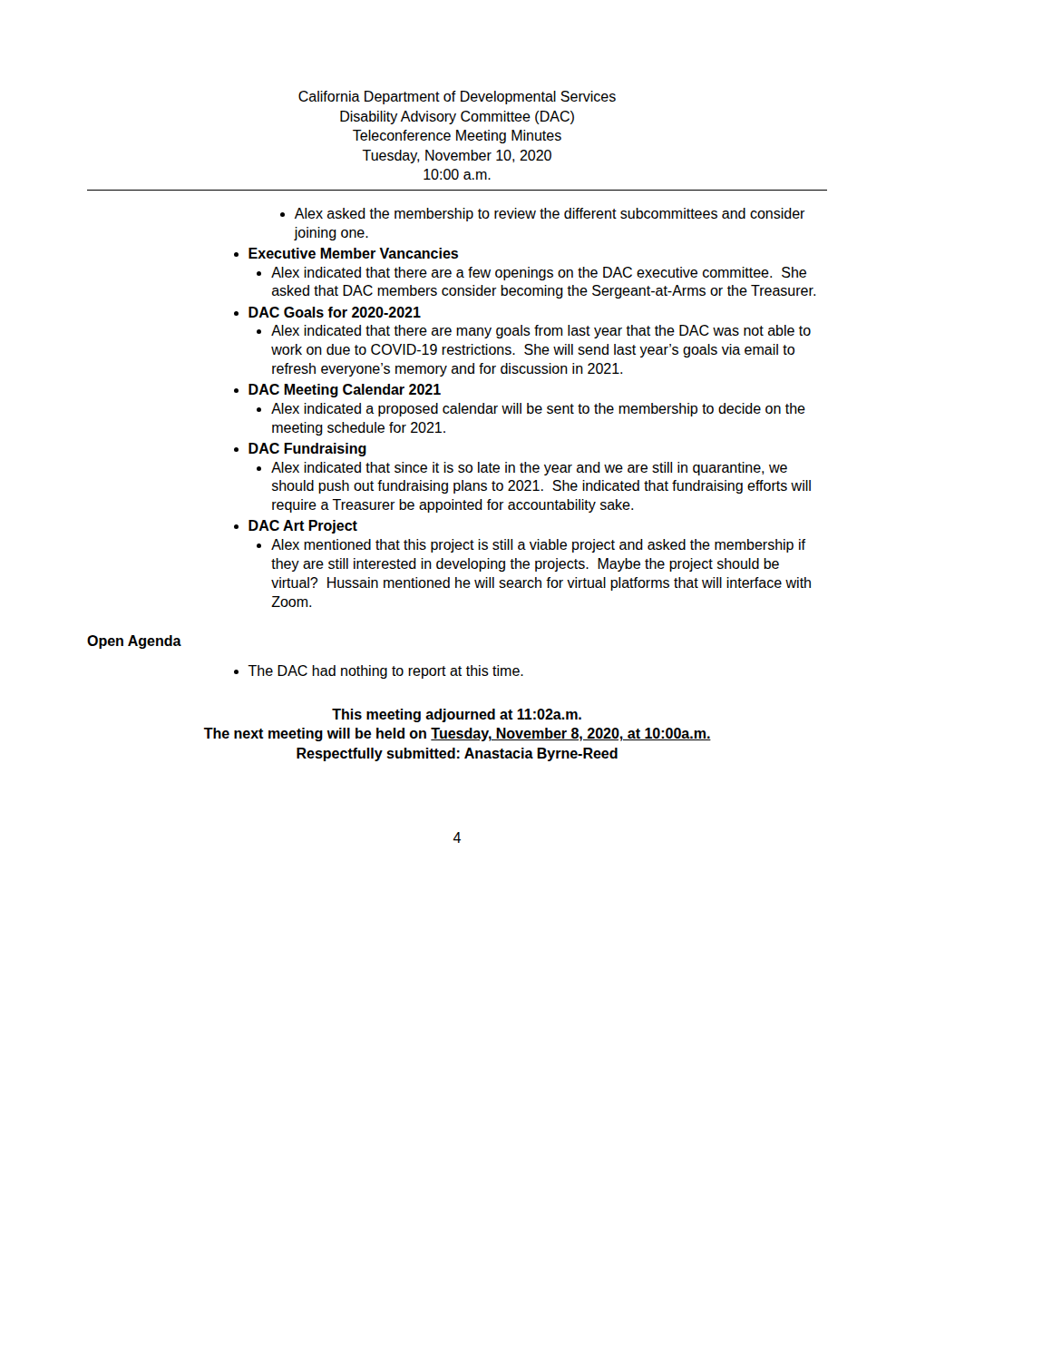California Department of Developmental Services
Disability Advisory Committee (DAC)
Teleconference Meeting Minutes
Tuesday, November 10, 2020
10:00 a.m.
Alex asked the membership to review the different subcommittees and consider joining one.
Executive Member Vancancies
Alex indicated that there are a few openings on the DAC executive committee. She asked that DAC members consider becoming the Sergeant-at-Arms or the Treasurer.
DAC Goals for 2020-2021
Alex indicated that there are many goals from last year that the DAC was not able to work on due to COVID-19 restrictions. She will send last year’s goals via email to refresh everyone’s memory and for discussion in 2021.
DAC Meeting Calendar 2021
Alex indicated a proposed calendar will be sent to the membership to decide on the meeting schedule for 2021.
DAC Fundraising
Alex indicated that since it is so late in the year and we are still in quarantine, we should push out fundraising plans to 2021. She indicated that fundraising efforts will require a Treasurer be appointed for accountability sake.
DAC Art Project
Alex mentioned that this project is still a viable project and asked the membership if they are still interested in developing the projects. Maybe the project should be virtual? Hussain mentioned he will search for virtual platforms that will interface with Zoom.
Open Agenda
The DAC had nothing to report at this time.
This meeting adjourned at 11:02a.m.
The next meeting will be held on Tuesday, November 8, 2020, at 10:00a.m.
Respectfully submitted: Anastacia Byrne-Reed
4